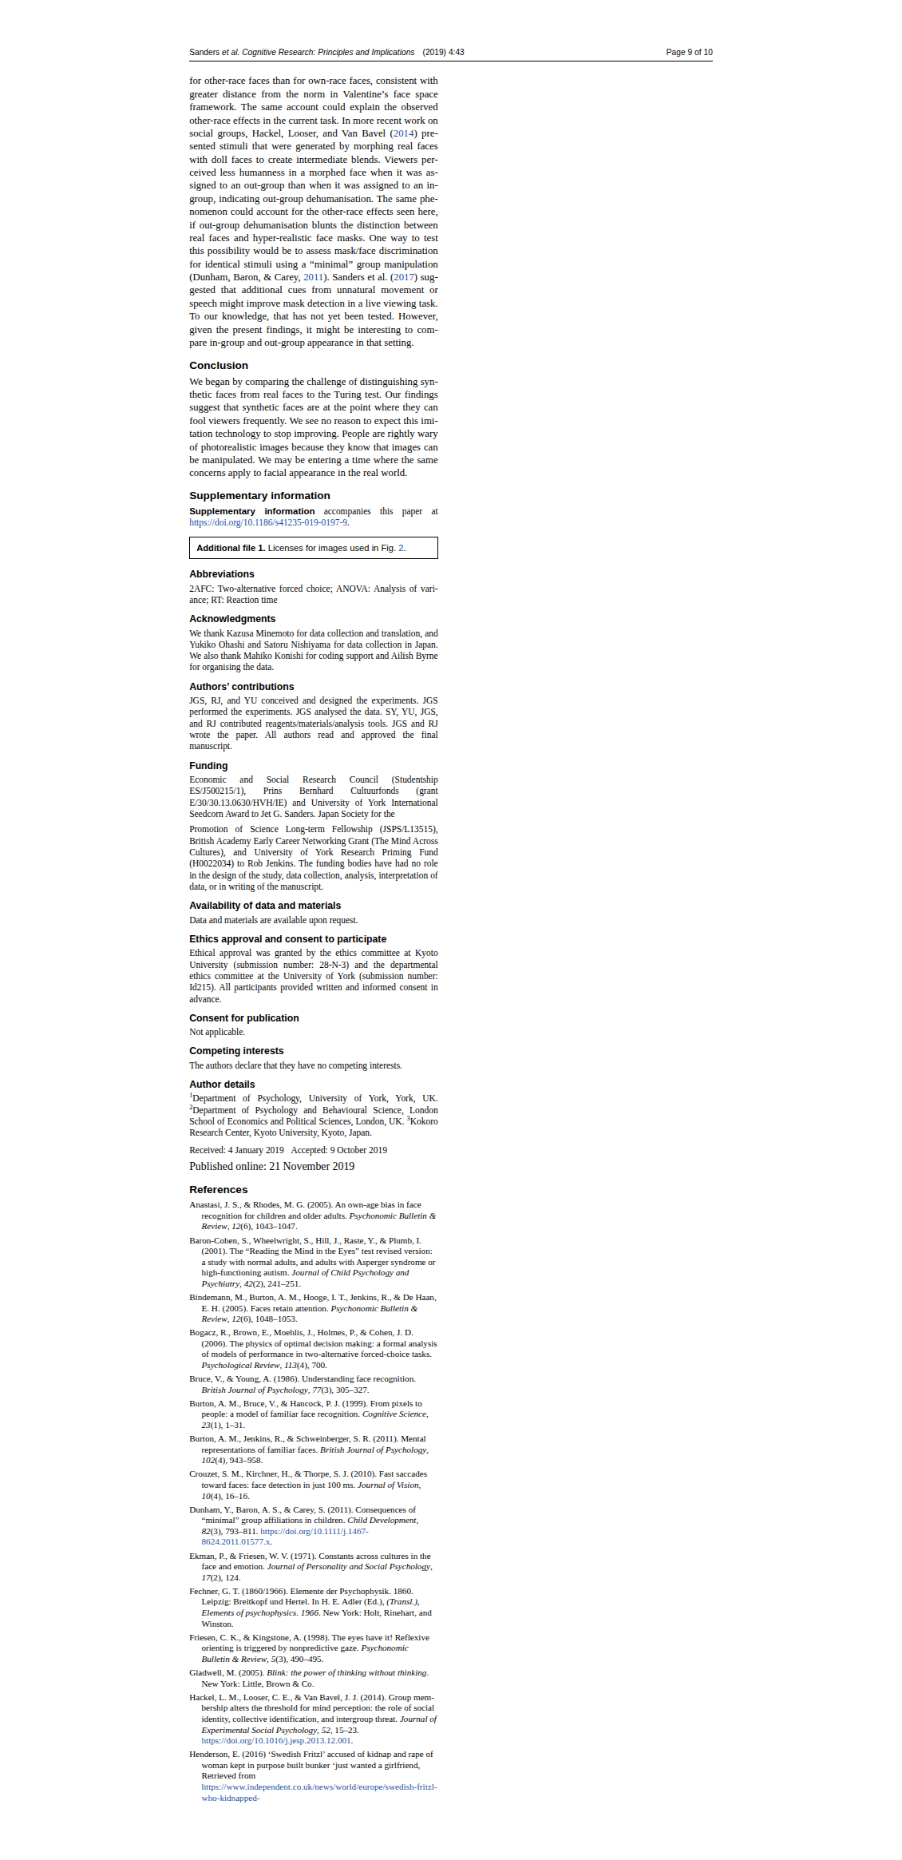Sanders et al. Cognitive Research: Principles and Implications
(2019) 4:43
Page 9 of 10
for other-race faces than for own-race faces, consistent with greater distance from the norm in Valentine’s face space framework. The same account could explain the observed other-race effects in the current task. In more recent work on social groups, Hackel, Looser, and Van Bavel (2014) presented stimuli that were generated by morphing real faces with doll faces to create intermediate blends. Viewers perceived less humanness in a morphed face when it was assigned to an out-group than when it was assigned to an in-group, indicating out-group dehumanisation. The same phenomenon could account for the other-race effects seen here, if out-group dehumanisation blunts the distinction between real faces and hyper-realistic face masks. One way to test this possibility would be to assess mask/face discrimination for identical stimuli using a “minimal” group manipulation (Dunham, Baron, & Carey, 2011). Sanders et al. (2017) suggested that additional cues from unnatural movement or speech might improve mask detection in a live viewing task. To our knowledge, that has not yet been tested. However, given the present findings, it might be interesting to compare in-group and out-group appearance in that setting.
Conclusion
We began by comparing the challenge of distinguishing synthetic faces from real faces to the Turing test. Our findings suggest that synthetic faces are at the point where they can fool viewers frequently. We see no reason to expect this imitation technology to stop improving. People are rightly wary of photorealistic images because they know that images can be manipulated. We may be entering a time where the same concerns apply to facial appearance in the real world.
Supplementary information
Supplementary information accompanies this paper at https://doi.org/10.1186/s41235-019-0197-9.
Additional file 1. Licenses for images used in Fig. 2.
Abbreviations
2AFC: Two-alternative forced choice; ANOVA: Analysis of variance; RT: Reaction time
Acknowledgments
We thank Kazusa Minemoto for data collection and translation, and Yukiko Ohashi and Satoru Nishiyama for data collection in Japan. We also thank Mahiko Konishi for coding support and Ailish Byrne for organising the data.
Authors’ contributions
JGS, RJ, and YU conceived and designed the experiments. JGS performed the experiments. JGS analysed the data. SY, YU, JGS, and RJ contributed reagents/materials/analysis tools. JGS and RJ wrote the paper. All authors read and approved the final manuscript.
Funding
Economic and Social Research Council (Studentship ES/J500215/1), Prins Bernhard Cultuurfonds (grant E/30/30.13.0630/HVH/IE) and University of York International Seedcorn Award to Jet G. Sanders. Japan Society for the
Promotion of Science Long-term Fellowship (JSPS/L13515), British Academy Early Career Networking Grant (The Mind Across Cultures), and University of York Research Priming Fund (H0022034) to Rob Jenkins. The funding bodies have had no role in the design of the study, data collection, analysis, interpretation of data, or in writing of the manuscript.
Availability of data and materials
Data and materials are available upon request.
Ethics approval and consent to participate
Ethical approval was granted by the ethics committee at Kyoto University (submission number: 28-N-3) and the departmental ethics committee at the University of York (submission number: Id215). All participants provided written and informed consent in advance.
Consent for publication
Not applicable.
Competing interests
The authors declare that they have no competing interests.
Author details
1Department of Psychology, University of York, York, UK. 2Department of Psychology and Behavioural Science, London School of Economics and Political Sciences, London, UK. 3Kokoro Research Center, Kyoto University, Kyoto, Japan.
Received: 4 January 2019 Accepted: 9 October 2019
Published online: 21 November 2019
References
Anastasi, J. S., & Rhodes, M. G. (2005). An own-age bias in face recognition for children and older adults. Psychonomic Bulletin & Review, 12(6), 1043–1047.
Baron-Cohen, S., Wheelwright, S., Hill, J., Raste, Y., & Plumb, I. (2001). The “Reading the Mind in the Eyes” test revised version: a study with normal adults, and adults with Asperger syndrome or high-functioning autism. Journal of Child Psychology and Psychiatry, 42(2), 241–251.
Bindemann, M., Burton, A. M., Hooge, I. T., Jenkins, R., & De Haan, E. H. (2005). Faces retain attention. Psychonomic Bulletin & Review, 12(6), 1048–1053.
Bogacz, R., Brown, E., Moehlis, J., Holmes, P., & Cohen, J. D. (2006). The physics of optimal decision making: a formal analysis of models of performance in two-alternative forced-choice tasks. Psychological Review, 113(4), 700.
Bruce, V., & Young, A. (1986). Understanding face recognition. British Journal of Psychology, 77(3), 305–327.
Burton, A. M., Bruce, V., & Hancock, P. J. (1999). From pixels to people: a model of familiar face recognition. Cognitive Science, 23(1), 1–31.
Burton, A. M., Jenkins, R., & Schweinberger, S. R. (2011). Mental representations of familiar faces. British Journal of Psychology, 102(4), 943–958.
Crouzet, S. M., Kirchner, H., & Thorpe, S. J. (2010). Fast saccades toward faces: face detection in just 100 ms. Journal of Vision, 10(4), 16–16.
Dunham, Y., Baron, A. S., & Carey, S. (2011). Consequences of “minimal” group affiliations in children. Child Development, 82(3), 793–811. https://doi.org/10.1111/j.1467- 8624.2011.01577.x.
Ekman, P., & Friesen, W. V. (1971). Constants across cultures in the face and emotion. Journal of Personality and Social Psychology, 17(2), 124.
Fechner, G. T. (1860/1966). Elemente der Psychophysik. 1860. Leipzig: Breitkopf und Hertel. In H. E. Adler (Ed.), (Transl.), Elements of psychophysics. 1966. New York: Holt, Rinehart, and Winston.
Friesen, C. K., & Kingstone, A. (1998). The eyes have it! Reflexive orienting is triggered by nonpredictive gaze. Psychonomic Bulletin & Review, 5(3), 490–495.
Gladwell, M. (2005). Blink: the power of thinking without thinking. New York: Little, Brown & Co.
Hackel, L. M., Looser, C. E., & Van Bavel, J. J. (2014). Group membership alters the threshold for mind perception: the role of social identity, collective identification, and intergroup threat. Journal of Experimental Social Psychology, 52, 15–23. https://doi.org/10.1016/j.jesp.2013.12.001.
Henderson, E. (2016) ‘Swedish Fritzl’ accused of kidnap and rape of woman kept in purpose built bunker ‘just wanted a girlfriend, Retrieved from https://www.independent.co.uk/news/world/europe/swedish-fritzl-who-kidnapped-